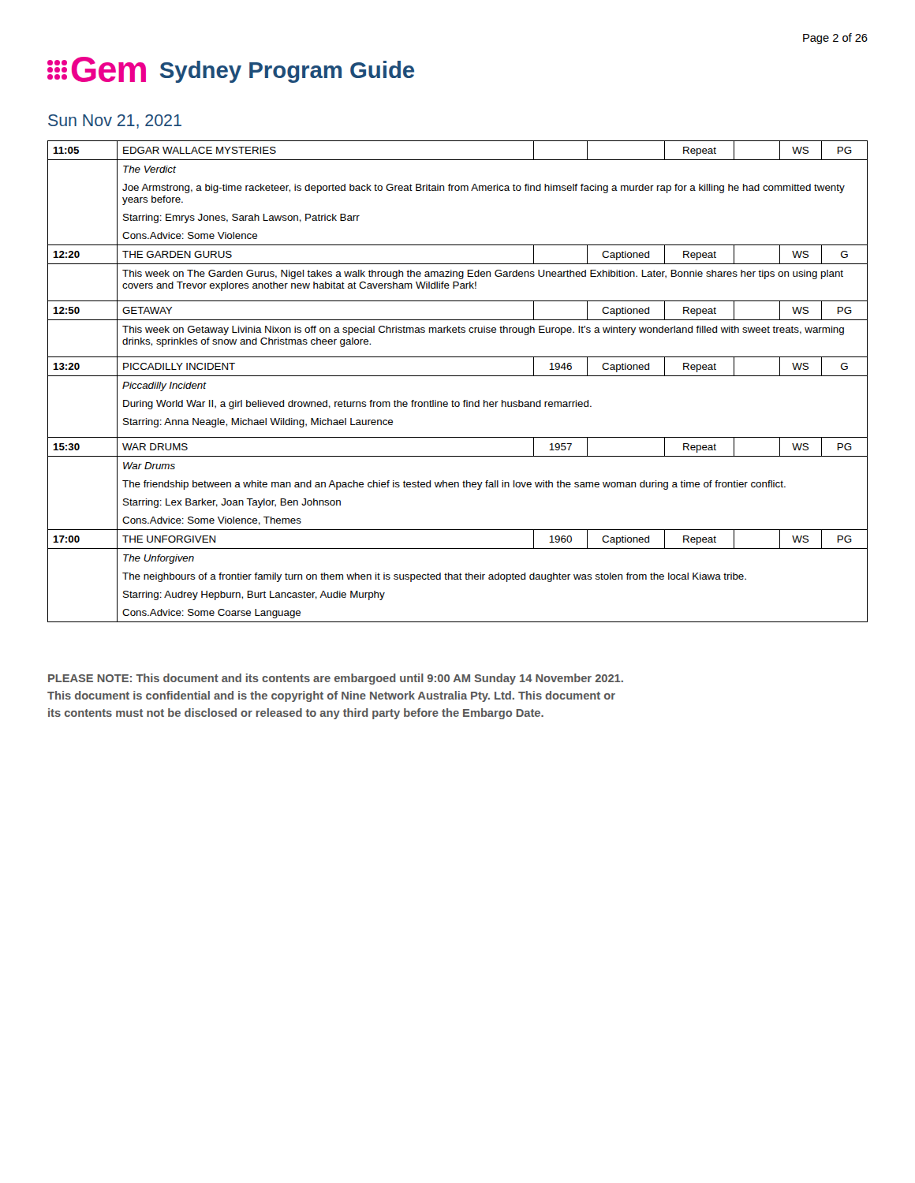Page 2 of 26
Gem
Sydney Program Guide
Sun Nov 21, 2021
| 11:05 | EDGAR WALLACE MYSTERIES | | | Repeat | | WS | PG |
| | The Verdict Joe Armstrong, a big-time racketeer, is deported back to Great Britain from America to find himself facing a murder rap for a killing he had committed twenty years before. Starring: Emrys Jones, Sarah Lawson, Patrick Barr Cons.Advice: Some Violence |
| 12:20 | THE GARDEN GURUS | | Captioned | Repeat | | WS | G |
| | This week on The Garden Gurus, Nigel takes a walk through the amazing Eden Gardens Unearthed Exhibition. Later, Bonnie shares her tips on using plant covers and Trevor explores another new habitat at Caversham Wildlife Park! |
| 12:50 | GETAWAY | | Captioned | Repeat | | WS | PG |
| | This week on Getaway Livinia Nixon is off on a special Christmas markets cruise through Europe. It's a wintery wonderland filled with sweet treats, warming drinks, sprinkles of snow and Christmas cheer galore. |
| 13:20 | PICCADILLY INCIDENT | 1946 | Captioned | Repeat | | WS | G |
| | Piccadilly Incident During World War II, a girl believed drowned, returns from the frontline to find her husband remarried. Starring: Anna Neagle, Michael Wilding, Michael Laurence |
| 15:30 | WAR DRUMS | 1957 | | Repeat | | WS | PG |
| | War Drums The friendship between a white man and an Apache chief is tested when they fall in love with the same woman during a time of frontier conflict. Starring: Lex Barker, Joan Taylor, Ben Johnson Cons.Advice: Some Violence, Themes |
| 17:00 | THE UNFORGIVEN | 1960 | Captioned | Repeat | | WS | PG |
| | The Unforgiven The neighbours of a frontier family turn on them when it is suspected that their adopted daughter was stolen from the local Kiawa tribe. Starring: Audrey Hepburn, Burt Lancaster, Audie Murphy Cons.Advice: Some Coarse Language |
PLEASE NOTE: This document and its contents are embargoed until 9:00 AM Sunday 14 November 2021.
This document is confidential and is the copyright of Nine Network Australia Pty. Ltd. This document or
its contents must not be disclosed or released to any third party before the Embargo Date.